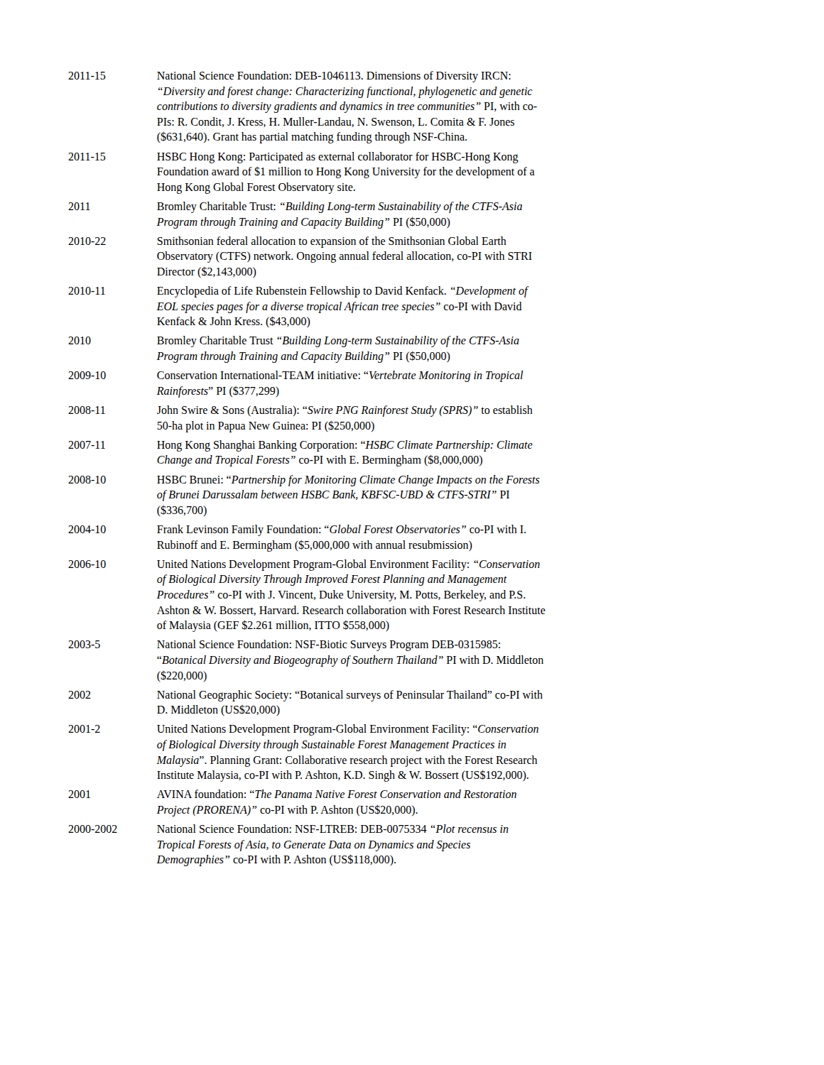| 2011-15 | National Science Foundation: DEB-1046113. Dimensions of Diversity IRCN: “Diversity and forest change: Characterizing functional, phylogenetic and genetic contributions to diversity gradients and dynamics in tree communities” PI, with co-PIs: R. Condit, J. Kress, H. Muller-Landau, N. Swenson, L. Comita & F. Jones ($631,640). Grant has partial matching funding through NSF-China. |
| 2011-15 | HSBC Hong Kong: Participated as external collaborator for HSBC-Hong Kong Foundation award of $1 million to Hong Kong University for the development of a Hong Kong Global Forest Observatory site. |
| 2011 | Bromley Charitable Trust: “Building Long-term Sustainability of the CTFS-Asia Program through Training and Capacity Building” PI ($50,000) |
| 2010-22 | Smithsonian federal allocation to expansion of the Smithsonian Global Earth Observatory (CTFS) network. Ongoing annual federal allocation, co-PI with STRI Director ($2,143,000) |
| 2010-11 | Encyclopedia of Life Rubenstein Fellowship to David Kenfack. “Development of EOL species pages for a diverse tropical African tree species” co-PI with David Kenfack & John Kress. ($43,000) |
| 2010 | Bromley Charitable Trust “Building Long-term Sustainability of the CTFS-Asia Program through Training and Capacity Building” PI ($50,000) |
| 2009-10 | Conservation International-TEAM initiative: “ Vertebrate Monitoring in Tropical Rainforests ” PI ($377,299) |
| 2008-11 | John Swire & Sons (Australia): “ Swire PNG Rainforest Study (SPRS)” to establish 50-ha plot in Papua New Guinea: PI ($250,000) |
| 2007-11 | Hong Kong Shanghai Banking Corporation: “ HSBC Climate Partnership: Climate Change and Tropical Forests” co-PI with E. Bermingham ($8,000,000) |
| 2008-10 | HSBC Brunei: “ Partnership for Monitoring Climate Change Impacts on the Forests of Brunei Darussalam between HSBC Bank, KBFSC-UBD & CTFS-STRI” PI ($336,700) |
| 2004-10 | Frank Levinson Family Foundation: “ Global Forest Observatories” co-PI with I. Rubinoff and E. Bermingham ($5,000,000 with annual resubmission) |
| 2006-10 | United Nations Development Program-Global Environment Facility: “Conservation of Biological Diversity Through Improved Forest Planning and Management Procedures” co-PI with J. Vincent, Duke University, M. Potts, Berkeley, and P.S. Ashton & W. Bossert, Harvard. Research collaboration with Forest Research Institute of Malaysia (GEF $2.261 million, ITTO $558,000) |
| 2003-5 | National Science Foundation: NSF-Biotic Surveys Program DEB-0315985: “ Botanical Diversity and Biogeography of Southern Thailand” PI with D. Middleton ($220,000) |
| 2002 | National Geographic Society: “Botanical surveys of Peninsular Thailand” co-PI with D. Middleton (US$20,000) |
| 2001-2 | United Nations Development Program-Global Environment Facility: “ Conservation of Biological Diversity through Sustainable Forest Management Practices in Malaysia ”. Planning Grant: Collaborative research project with the Forest Research Institute Malaysia, co-PI with P. Ashton, K.D. Singh & W. Bossert (US$192,000). |
| 2001 | AVINA foundation: “ The Panama Native Forest Conservation and Restoration Project (PRORENA)” co-PI with P. Ashton (US$20,000). |
| 2000-2002 | National Science Foundation: NSF-LTREB: DEB-0075334 “Plot recensus in Tropical Forests of Asia, to Generate Data on Dynamics and Species Demographies” co-PI with P. Ashton (US$118,000). |